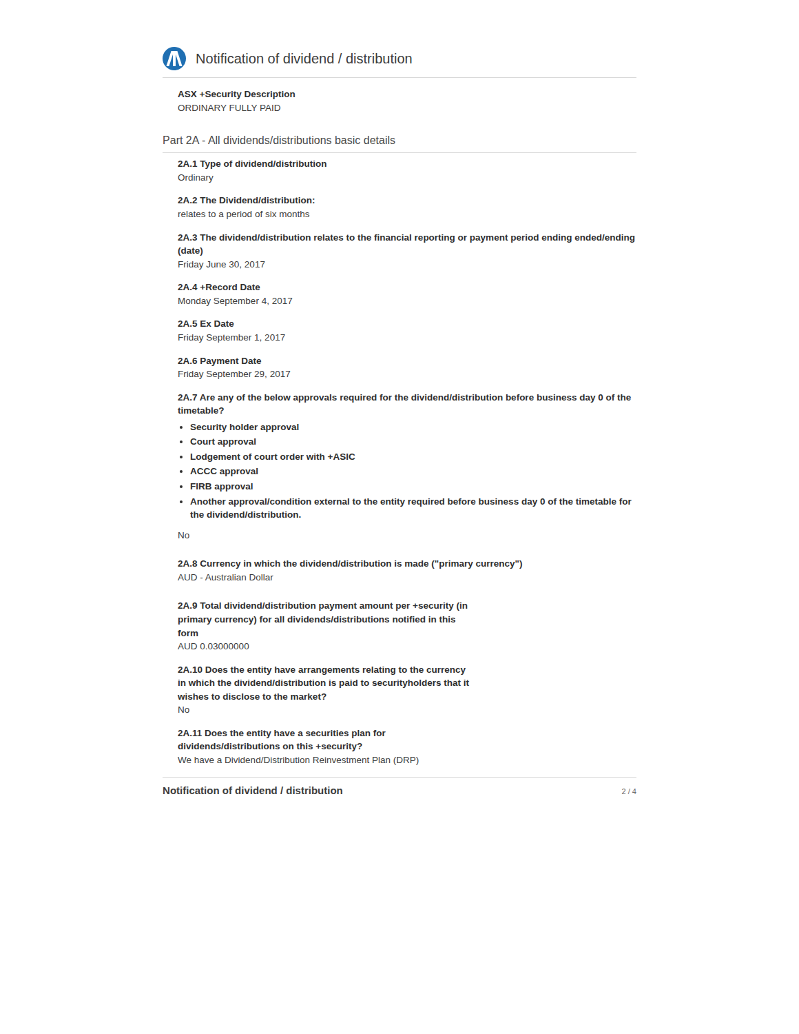Notification of dividend / distribution
ASX +Security Description
ORDINARY FULLY PAID
Part 2A - All dividends/distributions basic details
2A.1 Type of dividend/distribution
Ordinary
2A.2 The Dividend/distribution:
relates to a period of six months
2A.3 The dividend/distribution relates to the financial reporting or payment period ending ended/ending (date)
Friday June 30, 2017
2A.4 +Record Date
Monday September 4, 2017
2A.5 Ex Date
Friday September 1, 2017
2A.6 Payment Date
Friday September 29, 2017
2A.7 Are any of the below approvals required for the dividend/distribution before business day 0 of the timetable?
Security holder approval
Court approval
Lodgement of court order with +ASIC
ACCC approval
FIRB approval
Another approval/condition external to the entity required before business day 0 of the timetable for the dividend/distribution.
No
2A.8 Currency in which the dividend/distribution is made ("primary currency")
AUD - Australian Dollar
2A.9 Total dividend/distribution payment amount per +security (in primary currency) for all dividends/distributions notified in this form
AUD 0.03000000
2A.10 Does the entity have arrangements relating to the currency in which the dividend/distribution is paid to securityholders that it wishes to disclose to the market?
No
2A.11 Does the entity have a securities plan for dividends/distributions on this +security?
We have a Dividend/Distribution Reinvestment Plan (DRP)
Notification of dividend / distribution
2 / 4